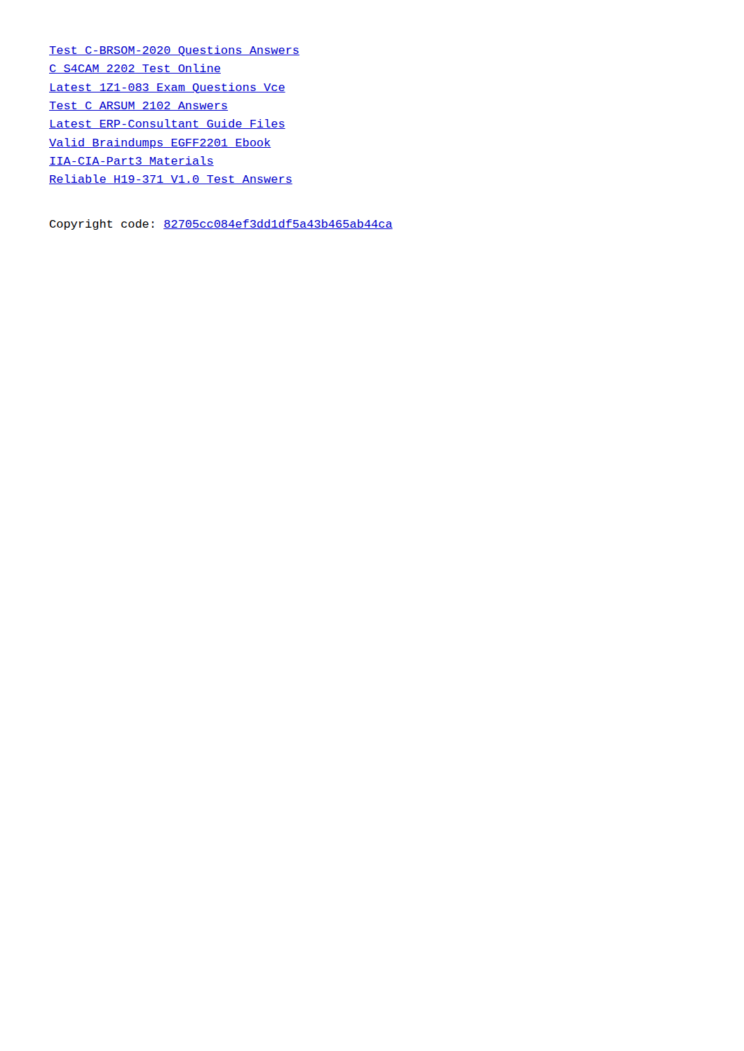Test C-BRSOM-2020 Questions Answers
C_S4CAM_2202 Test Online
Latest 1Z1-083 Exam Questions Vce
Test C_ARSUM_2102 Answers
Latest ERP-Consultant Guide Files
Valid Braindumps EGFF2201 Ebook
IIA-CIA-Part3 Materials
Reliable H19-371_V1.0 Test Answers
Copyright code: 82705cc084ef3dd1df5a43b465ab44ca